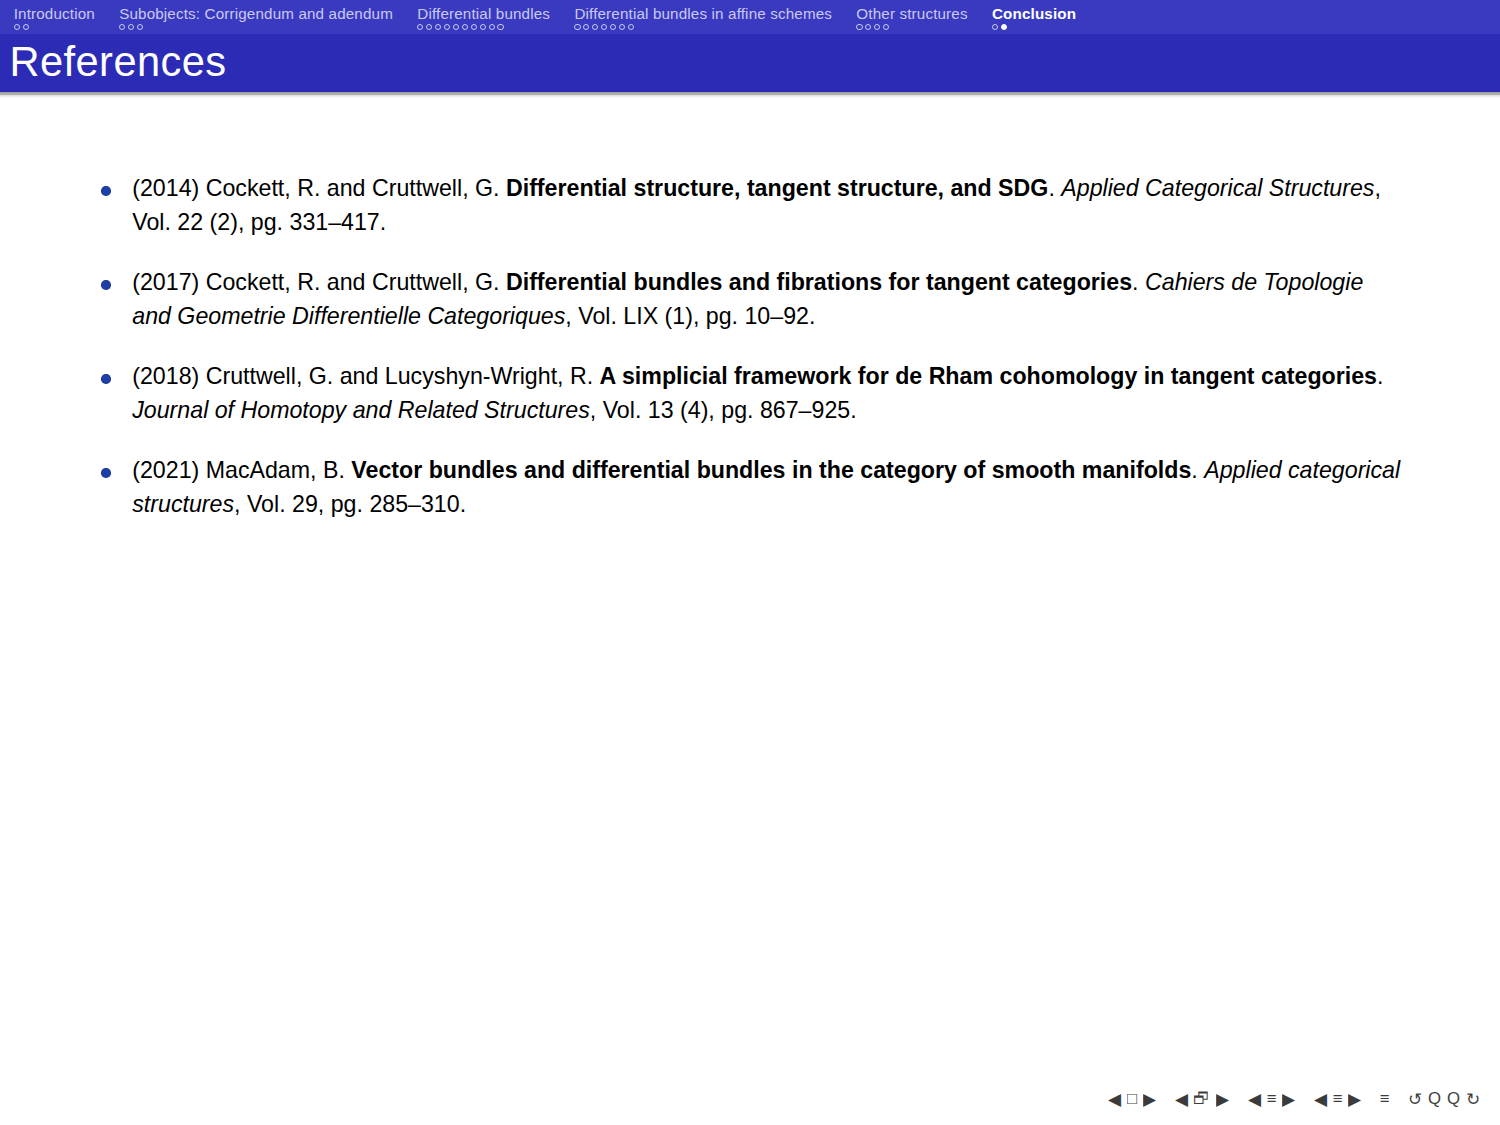Introduction
Subobjects: Corrigendum and adendum
Differential bundles
Differential bundles in affine schemes
Other structures
Conclusion
References
(2014) Cockett, R. and Cruttwell, G. Differential structure, tangent structure, and SDG. Applied Categorical Structures, Vol. 22 (2), pg. 331–417.
(2017) Cockett, R. and Cruttwell, G. Differential bundles and fibrations for tangent categories. Cahiers de Topologie and Geometrie Differentielle Categoriques, Vol. LIX (1), pg. 10–92.
(2018) Cruttwell, G. and Lucyshyn-Wright, R. A simplicial framework for de Rham cohomology in tangent categories. Journal of Homotopy and Related Structures, Vol. 13 (4), pg. 867–925.
(2021) MacAdam, B. Vector bundles and differential bundles in the category of smooth manifolds. Applied categorical structures, Vol. 29, pg. 285–310.
◀□▶ ◀🗗▶ ◀≡▶ ◀≡▶ ≡ ↺QQ↻